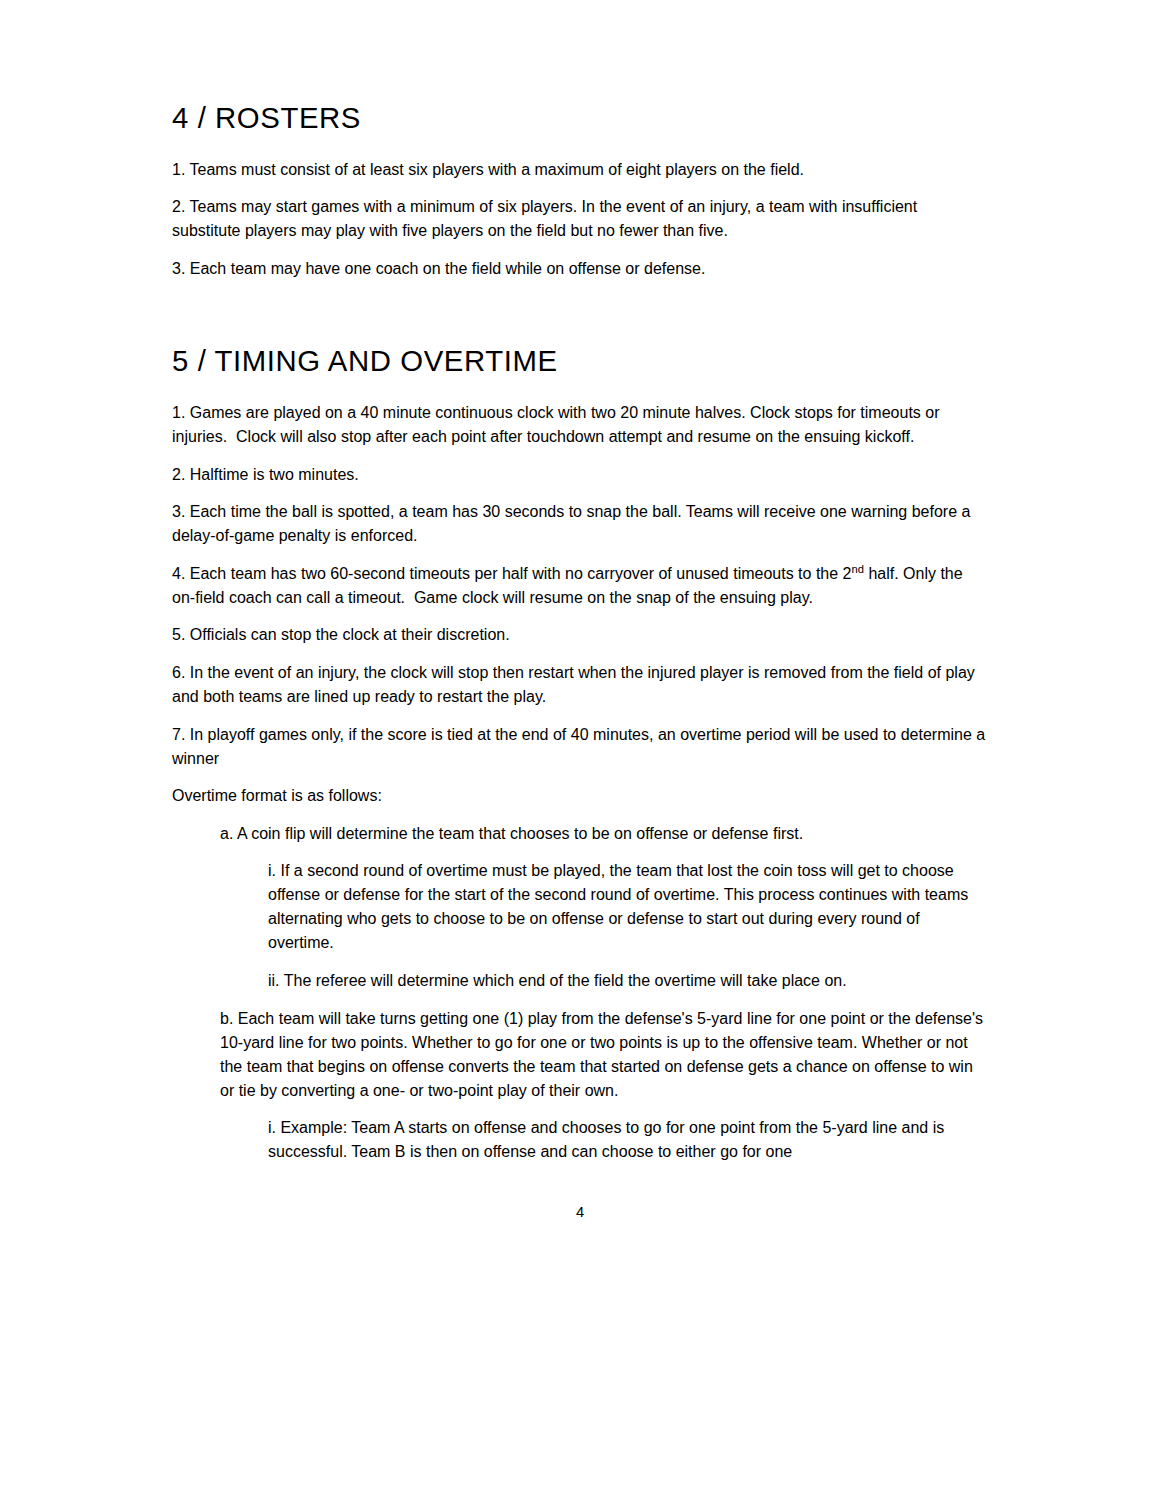4 / ROSTERS
1. Teams must consist of at least six players with a maximum of eight players on the field.
2. Teams may start games with a minimum of six players. In the event of an injury, a team with insufficient substitute players may play with five players on the field but no fewer than five.
3. Each team may have one coach on the field while on offense or defense.
5 / TIMING AND OVERTIME
1. Games are played on a 40 minute continuous clock with two 20 minute halves. Clock stops for timeouts or injuries. Clock will also stop after each point after touchdown attempt and resume on the ensuing kickoff.
2. Halftime is two minutes.
3. Each time the ball is spotted, a team has 30 seconds to snap the ball. Teams will receive one warning before a delay-of-game penalty is enforced.
4. Each team has two 60-second timeouts per half with no carryover of unused timeouts to the 2nd half. Only the on-field coach can call a timeout. Game clock will resume on the snap of the ensuing play.
5. Officials can stop the clock at their discretion.
6. In the event of an injury, the clock will stop then restart when the injured player is removed from the field of play and both teams are lined up ready to restart the play.
7. In playoff games only, if the score is tied at the end of 40 minutes, an overtime period will be used to determine a winner
Overtime format is as follows:
a. A coin flip will determine the team that chooses to be on offense or defense first.
i. If a second round of overtime must be played, the team that lost the coin toss will get to choose offense or defense for the start of the second round of overtime. This process continues with teams alternating who gets to choose to be on offense or defense to start out during every round of overtime.
ii. The referee will determine which end of the field the overtime will take place on.
b. Each team will take turns getting one (1) play from the defense's 5-yard line for one point or the defense's 10-yard line for two points. Whether to go for one or two points is up to the offensive team. Whether or not the team that begins on offense converts the team that started on defense gets a chance on offense to win or tie by converting a one- or two-point play of their own.
i. Example: Team A starts on offense and chooses to go for one point from the 5-yard line and is successful. Team B is then on offense and can choose to either go for one
4